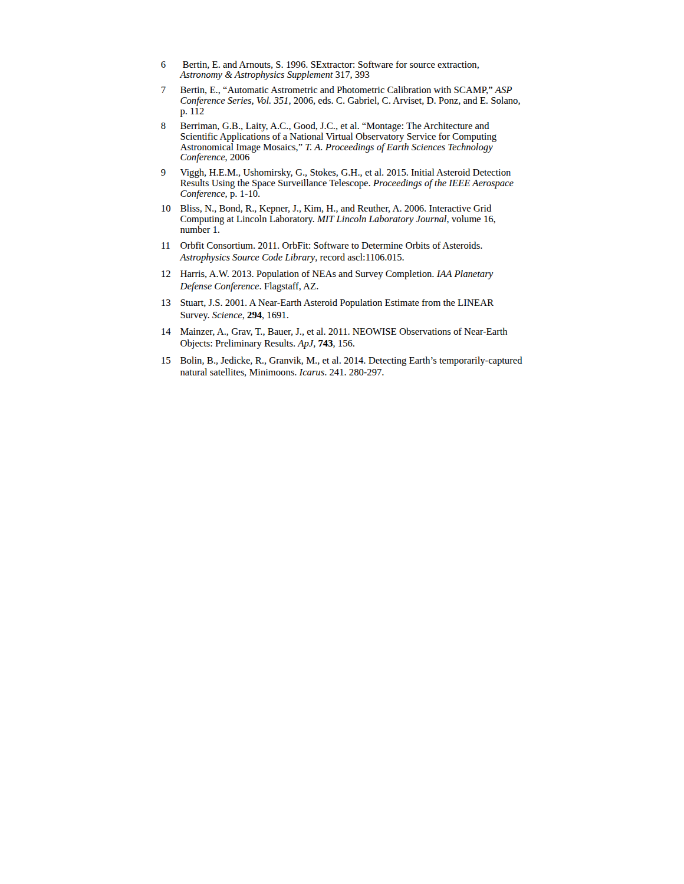6 Bertin, E. and Arnouts, S. 1996. SExtractor: Software for source extraction, Astronomy & Astrophysics Supplement 317, 393
7 Bertin, E., “Automatic Astrometric and Photometric Calibration with SCAMP,” ASP Conference Series, Vol. 351, 2006, eds. C. Gabriel, C. Arviset, D. Ponz, and E. Solano, p. 112
8 Berriman, G.B., Laity, A.C., Good, J.C., et al. “Montage: The Architecture and Scientific Applications of a National Virtual Observatory Service for Computing Astronomical Image Mosaics,” T. A. Proceedings of Earth Sciences Technology Conference, 2006
9 Viggh, H.E.M., Ushomirsky, G., Stokes, G.H., et al. 2015. Initial Asteroid Detection Results Using the Space Surveillance Telescope. Proceedings of the IEEE Aerospace Conference, p. 1-10.
10 Bliss, N., Bond, R., Kepner, J., Kim, H., and Reuther, A. 2006. Interactive Grid Computing at Lincoln Laboratory. MIT Lincoln Laboratory Journal, volume 16, number 1.
11 Orbfit Consortium. 2011. OrbFit: Software to Determine Orbits of Asteroids. Astrophysics Source Code Library, record ascl:1106.015.
12 Harris, A.W. 2013. Population of NEAs and Survey Completion. IAA Planetary Defense Conference. Flagstaff, AZ.
13 Stuart, J.S. 2001. A Near-Earth Asteroid Population Estimate from the LINEAR Survey. Science, 294, 1691.
14 Mainzer, A., Grav, T., Bauer, J., et al. 2011. NEOWISE Observations of Near-Earth Objects: Preliminary Results. ApJ, 743, 156.
15 Bolin, B., Jedicke, R., Granvik, M., et al. 2014. Detecting Earth’s temporarily-captured natural satellites, Minimoons. Icarus. 241. 280-297.